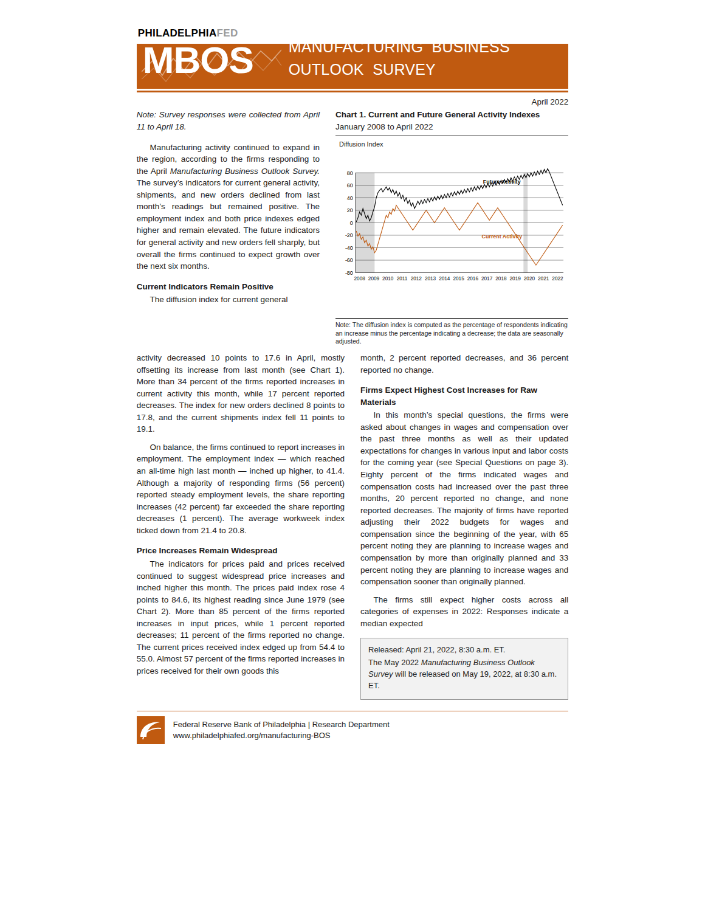PHILADELPHIA FED
MBOS
MANUFACTURING BUSINESS OUTLOOK SURVEY
April 2022
Note: Survey responses were collected from April 11 to April 18.
Manufacturing activity continued to expand in the region, according to the firms responding to the April Manufacturing Business Outlook Survey. The survey’s indicators for current general activity, shipments, and new orders declined from last month’s readings but remained positive. The employment index and both price indexes edged higher and remain elevated. The future indicators for general activity and new orders fell sharply, but overall the firms continued to expect growth over the next six months.
Current Indicators Remain Positive
The diffusion index for current general
Chart 1. Current and Future General Activity Indexes
January 2008 to April 2022
Diffusion Index
80 60 40 20 0 -20 -40 -60 -80 2008 2009 2010 2011 2012 2013 2014 2015 2016 2017 2018 2019 2020 2021 2022 Future Activity Current Activity
Note: The diffusion index is computed as the percentage of respondents indicating an increase minus the percentage indicating a decrease; the data are seasonally adjusted.
activity decreased 10 points to 17.6 in April, mostly offsetting its increase from last month (see Chart 1). More than 34 percent of the firms reported increases in current activity this month, while 17 percent reported decreases. The index for new orders declined 8 points to 17.8, and the current shipments index fell 11 points to 19.1.
On balance, the firms continued to report increases in employment. The employment index — which reached an all-time high last month — inched up higher, to 41.4. Although a majority of responding firms (56 percent) reported steady employment levels, the share reporting increases (42 percent) far exceeded the share reporting decreases (1 percent). The average workweek index ticked down from 21.4 to 20.8.
Price Increases Remain Widespread
The indicators for prices paid and prices received continued to suggest widespread price increases and inched higher this month. The prices paid index rose 4 points to 84.6, its highest reading since June 1979 (see Chart 2). More than 85 percent of the firms reported increases in input prices, while 1 percent reported decreases; 11 percent of the firms reported no change. The current prices received index edged up from 54.4 to 55.0. Almost 57 percent of the firms reported increases in prices received for their own goods this
month, 2 percent reported decreases, and 36 percent reported no change.
Firms Expect Highest Cost Increases for Raw Materials
In this month’s special questions, the firms were asked about changes in wages and compensation over the past three months as well as their updated expectations for changes in various input and labor costs for the coming year (see Special Questions on page 3). Eighty percent of the firms indicated wages and compensation costs had increased over the past three months, 20 percent reported no change, and none reported decreases. The majority of firms have reported adjusting their 2022 budgets for wages and compensation since the beginning of the year, with 65 percent noting they are planning to increase wages and compensation by more than originally planned and 33 percent noting they are planning to increase wages and compensation sooner than originally planned.
The firms still expect higher costs across all categories of expenses in 2022: Responses indicate a median expected
Released: April 21, 2022, 8:30 a.m. ET.
The May 2022 Manufacturing Business Outlook Survey will be released on May 19, 2022, at 8:30 a.m. ET.
Federal Reserve Bank of Philadelphia | Research Department
www.philadelphiafed.org/manufacturing-BOS